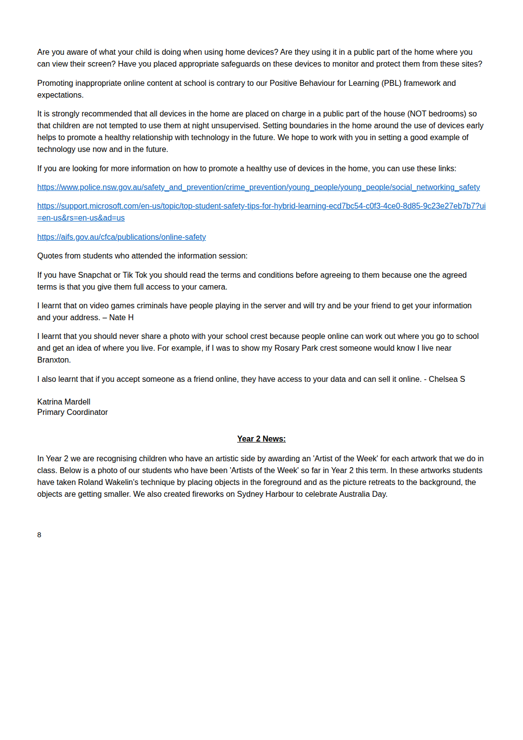Are you aware of what your child is doing when using home devices? Are they using it in a public part of the home where you can view their screen? Have you placed appropriate safeguards on these devices to monitor and protect them from these sites?
Promoting inappropriate online content at school is contrary to our Positive Behaviour for Learning (PBL) framework and expectations.
It is strongly recommended that all devices in the home are placed on charge in a public part of the house (NOT bedrooms) so that children are not tempted to use them at night unsupervised. Setting boundaries in the home around the use of devices early helps to promote a healthy relationship with technology in the future. We hope to work with you in setting a good example of technology use now and in the future.
If you are looking for more information on how to promote a healthy use of devices in the home, you can use these links:
https://www.police.nsw.gov.au/safety_and_prevention/crime_prevention/young_people/young_people/social_networking_safety
https://support.microsoft.com/en-us/topic/top-student-safety-tips-for-hybrid-learning-ecd7bc54-c0f3-4ce0-8d85-9c23e27eb7b7?ui=en-us&rs=en-us&ad=us
https://aifs.gov.au/cfca/publications/online-safety
Quotes from students who attended the information session:
If you have Snapchat or Tik Tok you should read the terms and conditions before agreeing to them because one the agreed terms is that you give them full access to your camera.
I learnt that on video games criminals have people playing in the server and will try and be your friend to get your information and your address. – Nate H
I learnt that you should never share a photo with your school crest because people online can work out where you go to school and get an idea of where you live. For example, if I was to show my Rosary Park crest someone would know I live near Branxton.
I also learnt that if you accept someone as a friend online, they have access to your data and can sell it online. - Chelsea S
Katrina Mardell
Primary Coordinator
Year 2 News:
In Year 2 we are recognising children who have an artistic side by awarding an 'Artist of the Week' for each artwork that we do in class. Below is a photo of our students who have been 'Artists of the Week' so far in Year 2 this term. In these artworks students have taken Roland Wakelin's technique by placing objects in the foreground and as the picture retreats to the background, the objects are getting smaller. We also created fireworks on Sydney Harbour to celebrate Australia Day.
8